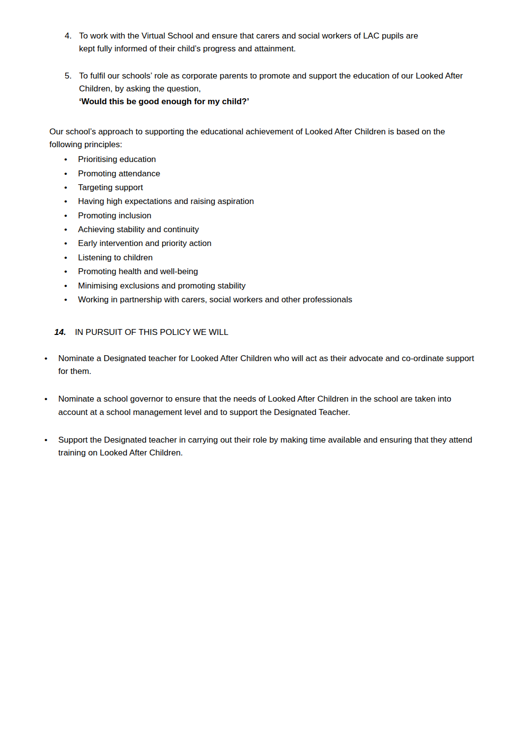To work with the Virtual School and ensure that carers and social workers of LAC pupils are
kept fully informed of their child’s progress and attainment.
To fulfil our schools’ role as corporate parents to promote and support the education of our Looked After Children, by asking the question,
‘Would this be good enough for my child?’
Our school’s approach to supporting the educational achievement of Looked After Children is based on the following principles:
Prioritising education
Promoting attendance
Targeting support
Having high expectations and raising aspiration
Promoting inclusion
Achieving stability and continuity
Early intervention and priority action
Listening to children
Promoting health and well-being
Minimising exclusions and promoting stability
Working in partnership with carers, social workers and other professionals
14.IN PURSUIT OF THIS POLICY WE WILL
Nominate a Designated teacher for Looked After Children who will act as their advocate and co-ordinate support for them.
Nominate a school governor to ensure that the needs of Looked After Children in the school are taken into account at a school management level and to support the Designated Teacher.
Support the Designated teacher in carrying out their role by making time available and ensuring that they attend training on Looked After Children.